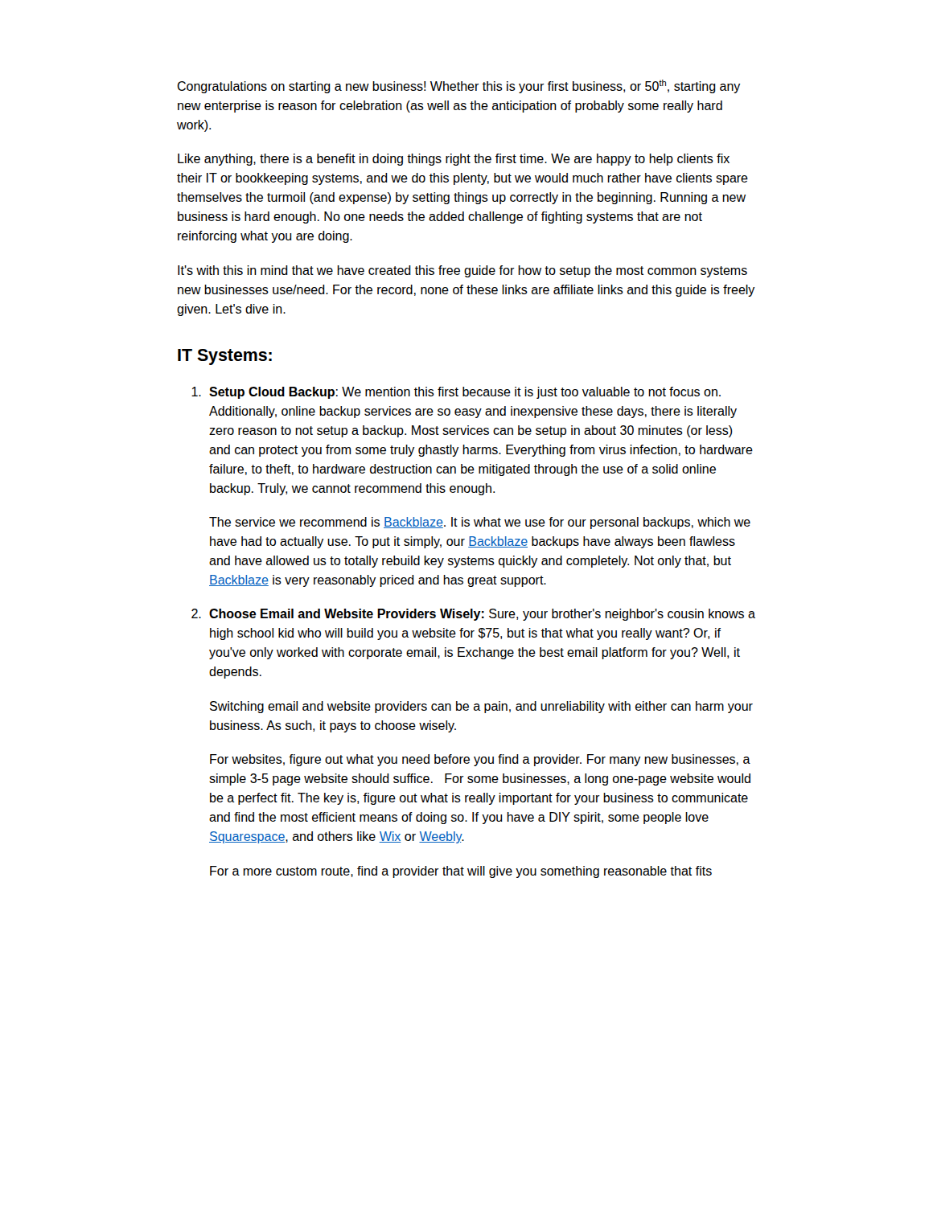Congratulations on starting a new business! Whether this is your first business, or 50th, starting any new enterprise is reason for celebration (as well as the anticipation of probably some really hard work).
Like anything, there is a benefit in doing things right the first time. We are happy to help clients fix their IT or bookkeeping systems, and we do this plenty, but we would much rather have clients spare themselves the turmoil (and expense) by setting things up correctly in the beginning. Running a new business is hard enough. No one needs the added challenge of fighting systems that are not reinforcing what you are doing.
It's with this in mind that we have created this free guide for how to setup the most common systems new businesses use/need. For the record, none of these links are affiliate links and this guide is freely given. Let's dive in.
IT Systems:
Setup Cloud Backup: We mention this first because it is just too valuable to not focus on. Additionally, online backup services are so easy and inexpensive these days, there is literally zero reason to not setup a backup. Most services can be setup in about 30 minutes (or less) and can protect you from some truly ghastly harms. Everything from virus infection, to hardware failure, to theft, to hardware destruction can be mitigated through the use of a solid online backup. Truly, we cannot recommend this enough.
The service we recommend is Backblaze. It is what we use for our personal backups, which we have had to actually use. To put it simply, our Backblaze backups have always been flawless and have allowed us to totally rebuild key systems quickly and completely. Not only that, but Backblaze is very reasonably priced and has great support.
Choose Email and Website Providers Wisely: Sure, your brother's neighbor's cousin knows a high school kid who will build you a website for $75, but is that what you really want? Or, if you've only worked with corporate email, is Exchange the best email platform for you? Well, it depends.
Switching email and website providers can be a pain, and unreliability with either can harm your business. As such, it pays to choose wisely.
For websites, figure out what you need before you find a provider. For many new businesses, a simple 3-5 page website should suffice. For some businesses, a long one-page website would be a perfect fit. The key is, figure out what is really important for your business to communicate and find the most efficient means of doing so. If you have a DIY spirit, some people love Squarespace, and others like Wix or Weebly.
For a more custom route, find a provider that will give you something reasonable that fits